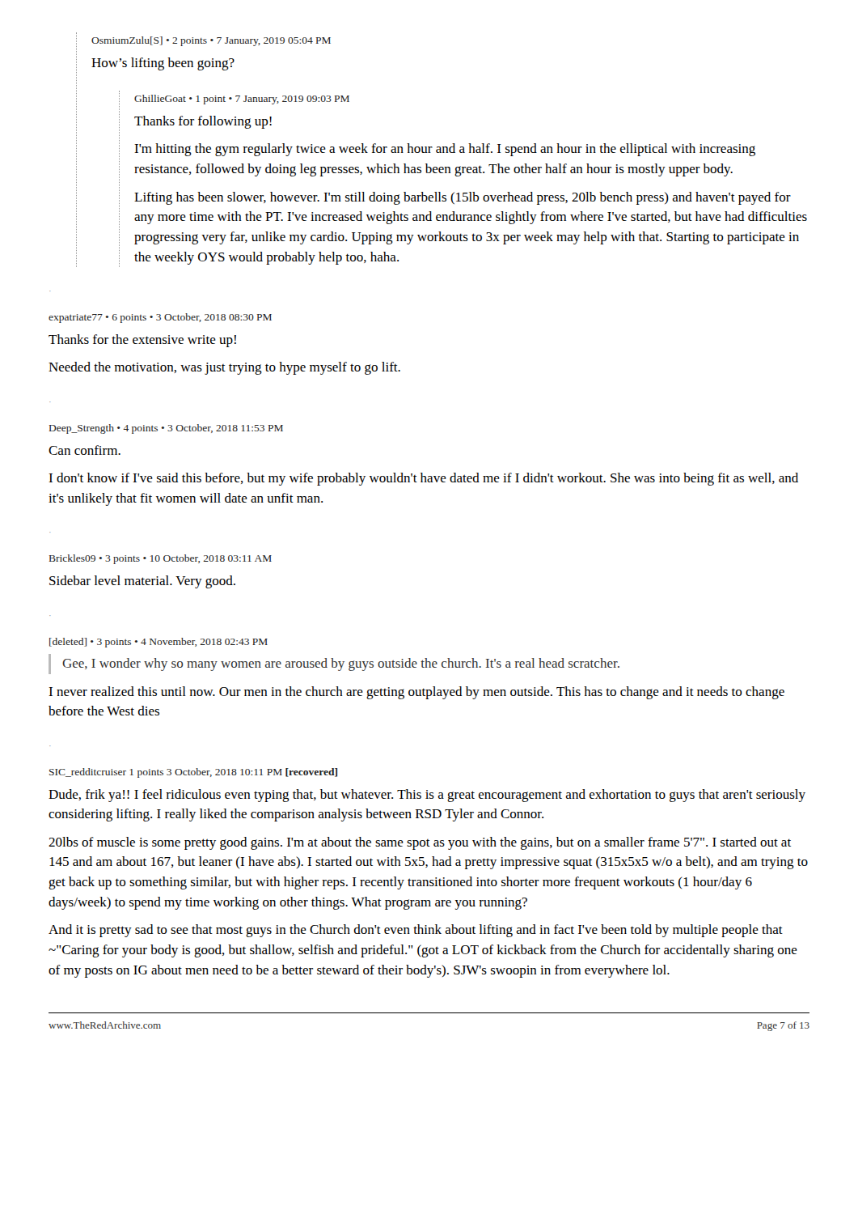OsmiumZulu[S] • 2 points • 7 January, 2019 05:04 PM
How’s lifting been going?
GhillieGoat • 1 point • 7 January, 2019 09:03 PM
Thanks for following up!
I'm hitting the gym regularly twice a week for an hour and a half. I spend an hour in the elliptical with increasing resistance, followed by doing leg presses, which has been great. The other half an hour is mostly upper body.
Lifting has been slower, however. I'm still doing barbells (15lb overhead press, 20lb bench press) and haven't payed for any more time with the PT. I've increased weights and endurance slightly from where I've started, but have had difficulties progressing very far, unlike my cardio. Upping my workouts to 3x per week may help with that. Starting to participate in the weekly OYS would probably help too, haha.
·
expatriate77 • 6 points • 3 October, 2018 08:30 PM
Thanks for the extensive write up!
Needed the motivation, was just trying to hype myself to go lift.
·
Deep_Strength • 4 points • 3 October, 2018 11:53 PM
Can confirm.
I don't know if I've said this before, but my wife probably wouldn't have dated me if I didn't workout. She was into being fit as well, and it's unlikely that fit women will date an unfit man.
·
Brickles09 • 3 points • 10 October, 2018 03:11 AM
Sidebar level material. Very good.
·
[deleted] • 3 points • 4 November, 2018 02:43 PM
Gee, I wonder why so many women are aroused by guys outside the church. It's a real head scratcher.
I never realized this until now. Our men in the church are getting outplayed by men outside. This has to change and it needs to change before the West dies
·
SIC_redditcruiser 1 points 3 October, 2018 10:11 PM [recovered]
Dude, frik ya!! I feel ridiculous even typing that, but whatever. This is a great encouragement and exhortation to guys that aren't seriously considering lifting. I really liked the comparison analysis between RSD Tyler and Connor.
20lbs of muscle is some pretty good gains. I'm at about the same spot as you with the gains, but on a smaller frame 5'7". I started out at 145 and am about 167, but leaner (I have abs). I started out with 5x5, had a pretty impressive squat (315x5x5 w/o a belt), and am trying to get back up to something similar, but with higher reps. I recently transitioned into shorter more frequent workouts (1 hour/day 6 days/week) to spend my time working on other things. What program are you running?
And it is pretty sad to see that most guys in the Church don't even think about lifting and in fact I've been told by multiple people that ~"Caring for your body is good, but shallow, selfish and prideful." (got a LOT of kickback from the Church for accidentally sharing one of my posts on IG about men need to be a better steward of their body's). SJW's swoopin in from everywhere lol.
www.TheRedArchive.com Page 7 of 13